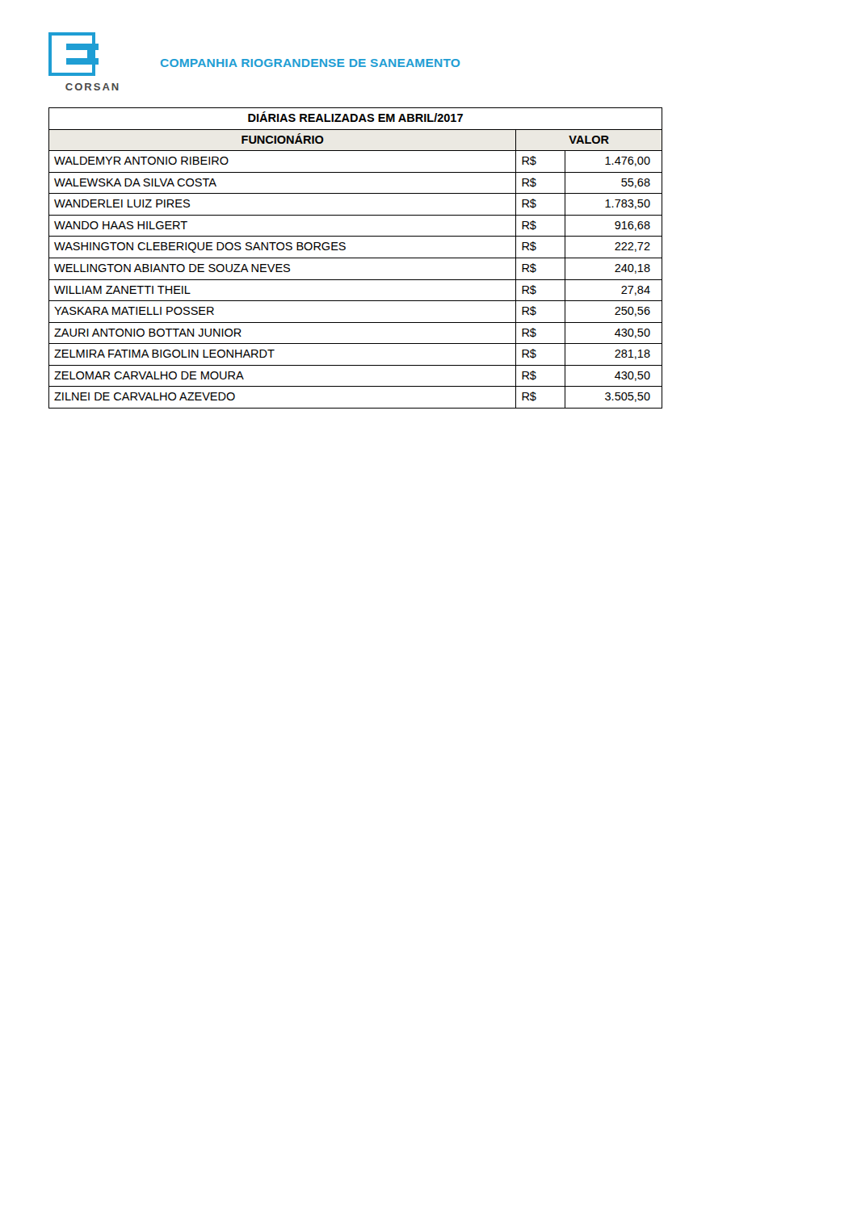CORSAN
COMPANHIA RIOGRANDENSE DE SANEAMENTO
| DIÁRIAS REALIZADAS EM ABRIL/2017 |
| --- |
| FUNCIONÁRIO | VALOR |
| WALDEMYR ANTONIO RIBEIRO | R$ | 1.476,00 |
| WALEWSKA DA SILVA COSTA | R$ | 55,68 |
| WANDERLEI LUIZ PIRES | R$ | 1.783,50 |
| WANDO HAAS HILGERT | R$ | 916,68 |
| WASHINGTON CLEBERIQUE DOS SANTOS BORGES | R$ | 222,72 |
| WELLINGTON ABIANTO DE SOUZA NEVES | R$ | 240,18 |
| WILLIAM ZANETTI THEIL | R$ | 27,84 |
| YASKARA MATIELLI POSSER | R$ | 250,56 |
| ZAURI ANTONIO BOTTAN JUNIOR | R$ | 430,50 |
| ZELMIRA FATIMA BIGOLIN LEONHARDT | R$ | 281,18 |
| ZELOMAR CARVALHO DE MOURA | R$ | 430,50 |
| ZILNEI DE CARVALHO AZEVEDO | R$ | 3.505,50 |